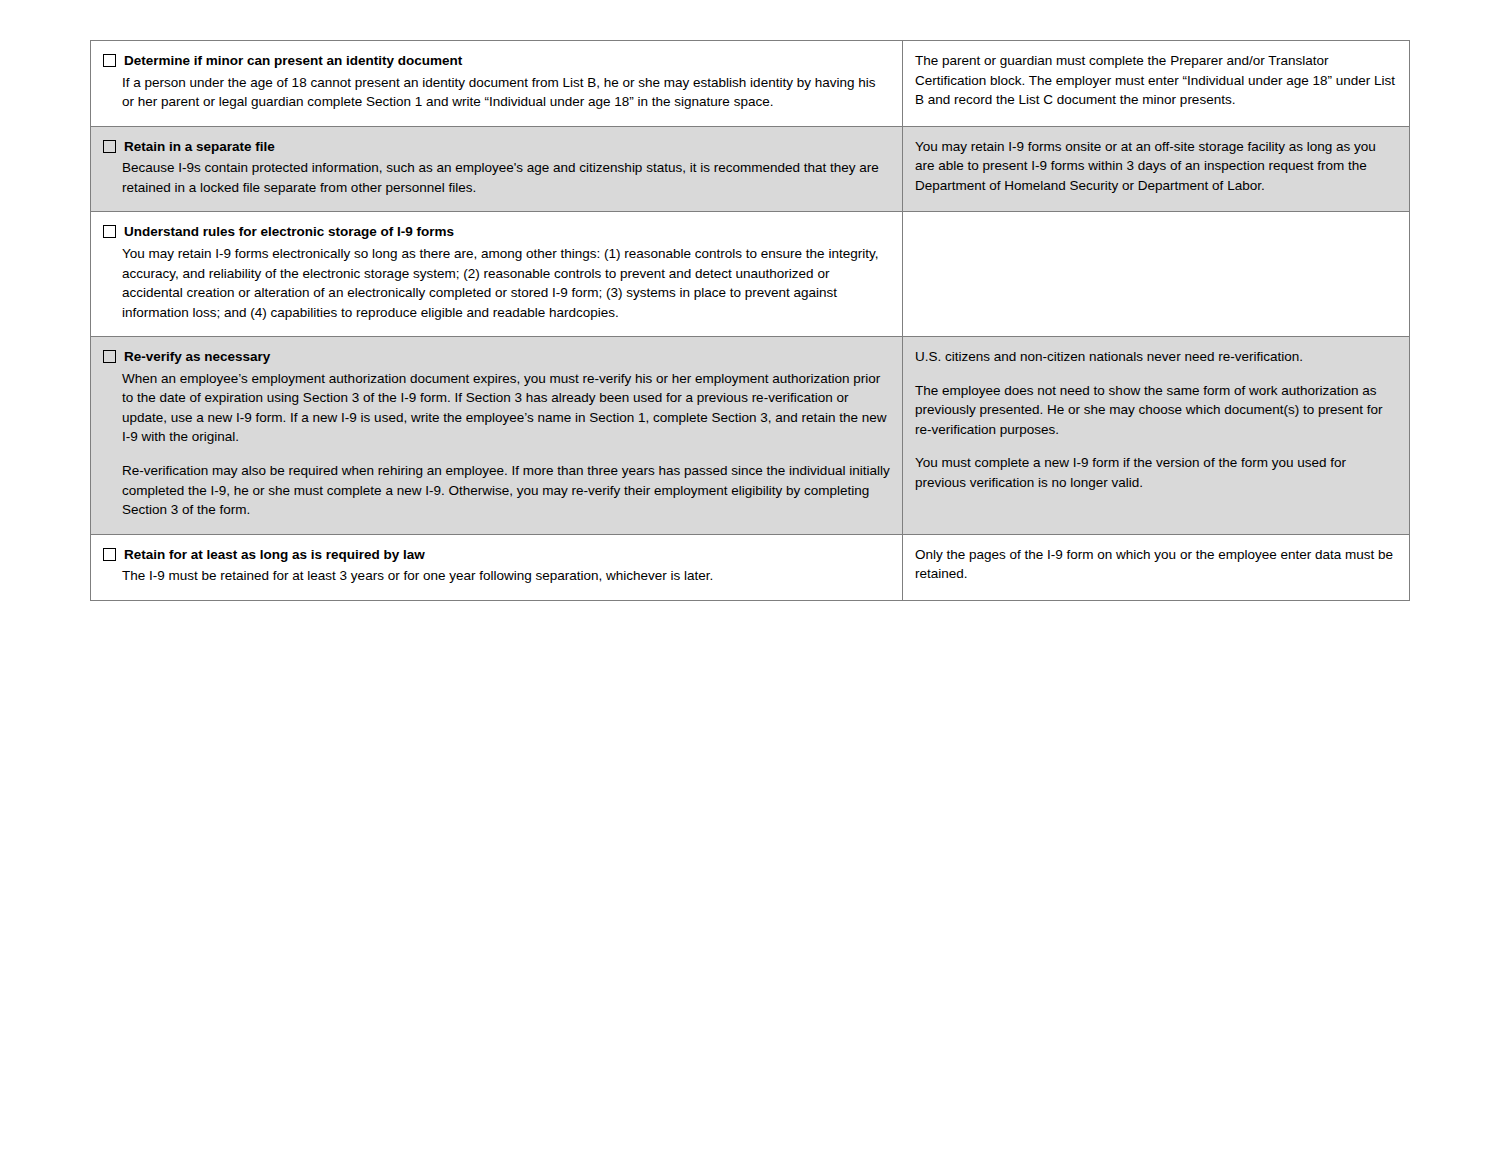| Determine if minor can present an identity document If a person under the age of 18 cannot present an identity document from List B, he or she may establish identity by having his or her parent or legal guardian complete Section 1 and write “Individual under age 18” in the signature space. | The parent or guardian must complete the Preparer and/or Translator Certification block. The employer must enter “Individual under age 18” under List B and record the List C document the minor presents. |
| Retain in a separate file Because I-9s contain protected information, such as an employee's age and citizenship status, it is recommended that they are retained in a locked file separate from other personnel files. | You may retain I-9 forms onsite or at an off-site storage facility as long as you are able to present I-9 forms within 3 days of an inspection request from the Department of Homeland Security or Department of Labor. |
| Understand rules for electronic storage of I-9 forms You may retain I-9 forms electronically so long as there are, among other things: (1) reasonable controls to ensure the integrity, accuracy, and reliability of the electronic storage system; (2) reasonable controls to prevent and detect unauthorized or accidental creation or alteration of an electronically completed or stored I-9 form; (3) systems in place to prevent against information loss; and (4) capabilities to reproduce eligible and readable hardcopies. | |
| Re-verify as necessary When an employee’s employment authorization document expires, you must re-verify his or her employment authorization prior to the date of expiration using Section 3 of the I-9 form. If Section 3 has already been used for a previous re-verification or update, use a new I-9 form. If a new I-9 is used, write the employee’s name in Section 1, complete Section 3, and retain the new I-9 with the original. Re-verification may also be required when rehiring an employee. If more than three years has passed since the individual initially completed the I-9, he or she must complete a new I-9. Otherwise, you may re-verify their employment eligibility by completing Section 3 of the form. | U.S. citizens and non-citizen nationals never need re-verification. The employee does not need to show the same form of work authorization as previously presented. He or she may choose which document(s) to present for re-verification purposes. You must complete a new I-9 form if the version of the form you used for previous verification is no longer valid. |
| Retain for at least as long as is required by law The I-9 must be retained for at least 3 years or for one year following separation, whichever is later. | Only the pages of the I-9 form on which you or the employee enter data must be retained. |